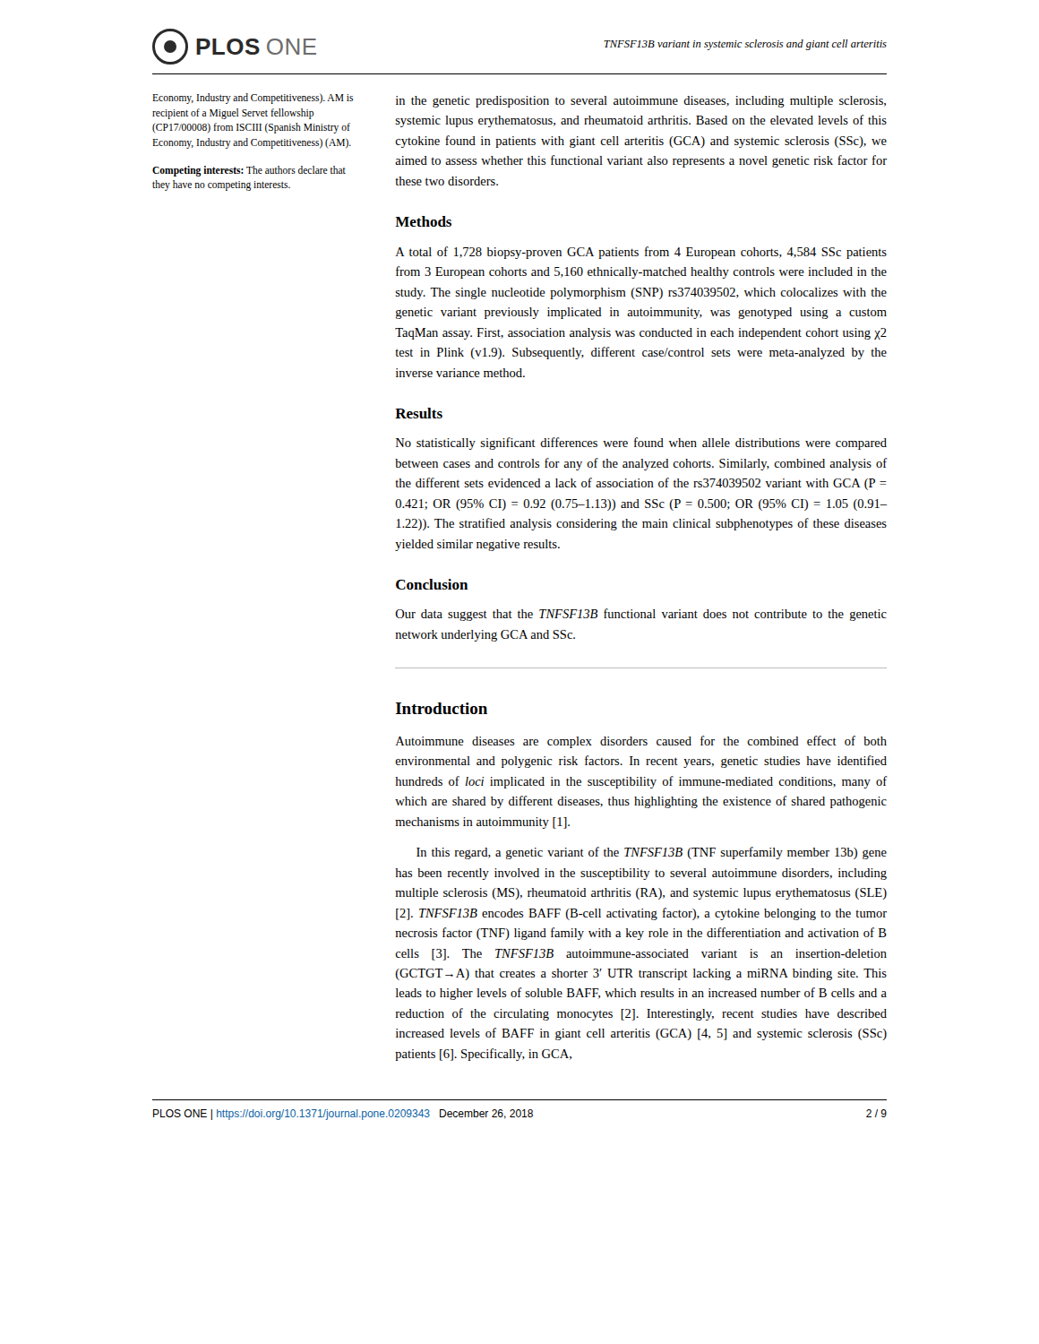PLOSONE
TNFSF13B variant in systemic sclerosis and giant cell arteritis
Economy, Industry and Competitiveness). AM is recipient of a Miguel Servet fellowship (CP17/00008) from ISCIII (Spanish Ministry of Economy, Industry and Competitiveness) (AM).
Competing interests: The authors declare that they have no competing interests.
in the genetic predisposition to several autoimmune diseases, including multiple sclerosis, systemic lupus erythematosus, and rheumatoid arthritis. Based on the elevated levels of this cytokine found in patients with giant cell arteritis (GCA) and systemic sclerosis (SSc), we aimed to assess whether this functional variant also represents a novel genetic risk factor for these two disorders.
Methods
A total of 1,728 biopsy-proven GCA patients from 4 European cohorts, 4,584 SSc patients from 3 European cohorts and 5,160 ethnically-matched healthy controls were included in the study. The single nucleotide polymorphism (SNP) rs374039502, which colocalizes with the genetic variant previously implicated in autoimmunity, was genotyped using a custom TaqMan assay. First, association analysis was conducted in each independent cohort using χ2 test in Plink (v1.9). Subsequently, different case/control sets were meta-analyzed by the inverse variance method.
Results
No statistically significant differences were found when allele distributions were compared between cases and controls for any of the analyzed cohorts. Similarly, combined analysis of the different sets evidenced a lack of association of the rs374039502 variant with GCA (P = 0.421; OR (95% CI) = 0.92 (0.75–1.13)) and SSc (P = 0.500; OR (95% CI) = 1.05 (0.91–1.22)). The stratified analysis considering the main clinical subphenotypes of these diseases yielded similar negative results.
Conclusion
Our data suggest that the TNFSF13B functional variant does not contribute to the genetic network underlying GCA and SSc.
Introduction
Autoimmune diseases are complex disorders caused for the combined effect of both environmental and polygenic risk factors. In recent years, genetic studies have identified hundreds of loci implicated in the susceptibility of immune-mediated conditions, many of which are shared by different diseases, thus highlighting the existence of shared pathogenic mechanisms in autoimmunity [1].
In this regard, a genetic variant of the TNFSF13B (TNF superfamily member 13b) gene has been recently involved in the susceptibility to several autoimmune disorders, including multiple sclerosis (MS), rheumatoid arthritis (RA), and systemic lupus erythematosus (SLE) [2]. TNFSF13B encodes BAFF (B-cell activating factor), a cytokine belonging to the tumor necrosis factor (TNF) ligand family with a key role in the differentiation and activation of B cells [3]. The TNFSF13B autoimmune-associated variant is an insertion-deletion (GCTGT→A) that creates a shorter 3′ UTR transcript lacking a miRNA binding site. This leads to higher levels of soluble BAFF, which results in an increased number of B cells and a reduction of the circulating monocytes [2]. Interestingly, recent studies have described increased levels of BAFF in giant cell arteritis (GCA) [4, 5] and systemic sclerosis (SSc) patients [6]. Specifically, in GCA,
PLOS ONE | https://doi.org/10.1371/journal.pone.0209343 December 26, 2018
2 / 9